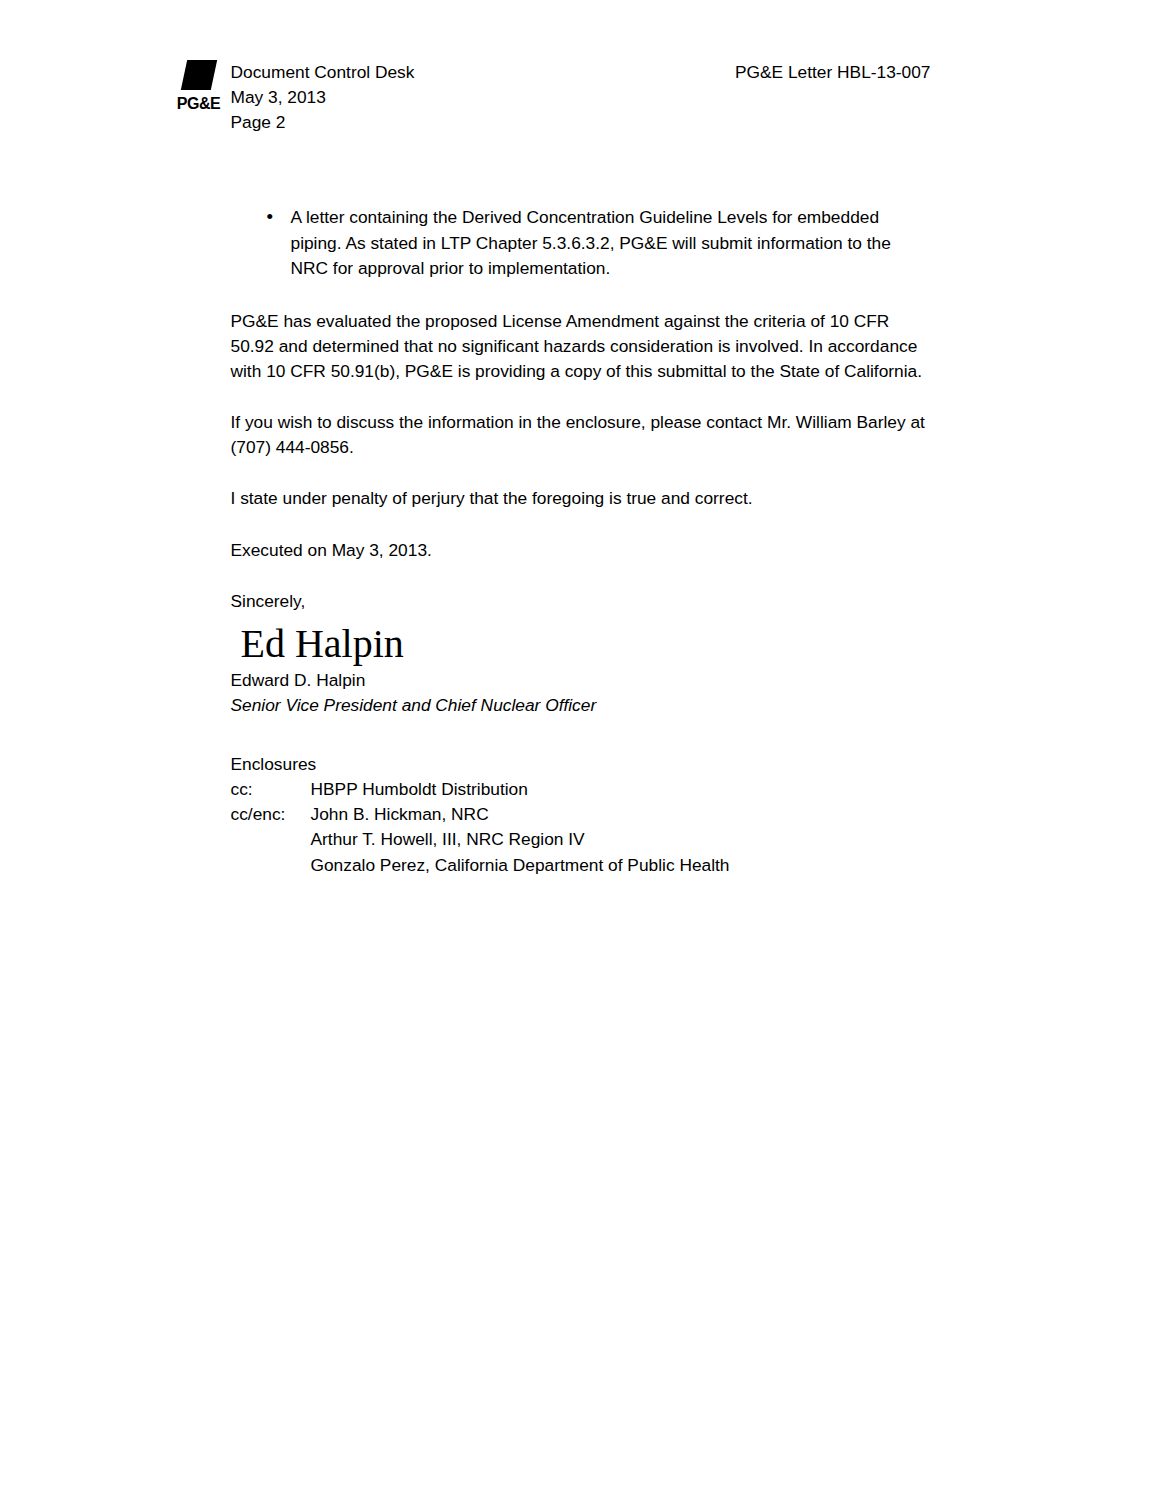PG&E
Document Control Desk
May 3, 2013
Page 2
PG&E Letter HBL-13-007
A letter containing the Derived Concentration Guideline Levels for embedded piping. As stated in LTP Chapter 5.3.6.3.2, PG&E will submit information to the NRC for approval prior to implementation.
PG&E has evaluated the proposed License Amendment against the criteria of 10 CFR 50.92 and determined that no significant hazards consideration is involved. In accordance with 10 CFR 50.91(b), PG&E is providing a copy of this submittal to the State of California.
If you wish to discuss the information in the enclosure, please contact Mr. William Barley at (707) 444-0856.
I state under penalty of perjury that the foregoing is true and correct.
Executed on May 3, 2013.
Sincerely,
Ed Halpin
Edward D. Halpin
Senior Vice President and Chief Nuclear Officer
Enclosures
| cc: | HBPP Humboldt Distribution |
| cc/enc: | John B. Hickman, NRC |
| | Arthur T. Howell, III, NRC Region IV |
| | Gonzalo Perez, California Department of Public Health |